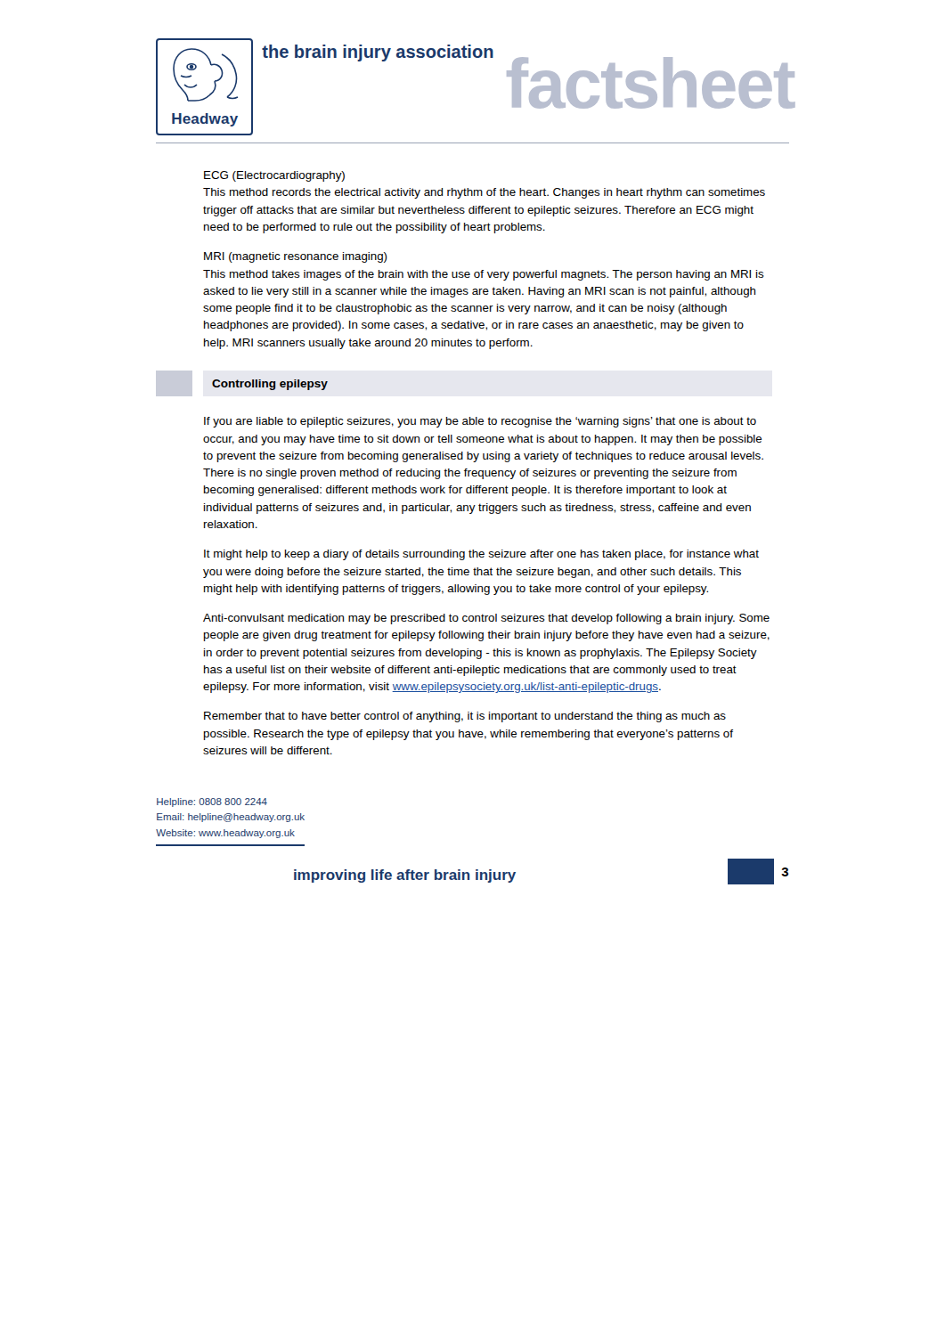Headway
the brain injury association
factsheet
ECG (Electrocardiography)
This method records the electrical activity and rhythm of the heart. Changes in heart rhythm can sometimes trigger off attacks that are similar but nevertheless different to epileptic seizures. Therefore an ECG might need to be performed to rule out the possibility of heart problems.
MRI (magnetic resonance imaging)
This method takes images of the brain with the use of very powerful magnets. The person having an MRI is asked to lie very still in a scanner while the images are taken. Having an MRI scan is not painful, although some people find it to be claustrophobic as the scanner is very narrow, and it can be noisy (although headphones are provided). In some cases, a sedative, or in rare cases an anaesthetic, may be given to help. MRI scanners usually take around 20 minutes to perform.
Controlling epilepsy
If you are liable to epileptic seizures, you may be able to recognise the ‘warning signs’ that one is about to occur, and you may have time to sit down or tell someone what is about to happen. It may then be possible to prevent the seizure from becoming generalised by using a variety of techniques to reduce arousal levels. There is no single proven method of reducing the frequency of seizures or preventing the seizure from becoming generalised: different methods work for different people. It is therefore important to look at individual patterns of seizures and, in particular, any triggers such as tiredness, stress, caffeine and even relaxation.
It might help to keep a diary of details surrounding the seizure after one has taken place, for instance what you were doing before the seizure started, the time that the seizure began, and other such details. This might help with identifying patterns of triggers, allowing you to take more control of your epilepsy.
Anti-convulsant medication may be prescribed to control seizures that develop following a brain injury. Some people are given drug treatment for epilepsy following their brain injury before they have even had a seizure, in order to prevent potential seizures from developing - this is known as prophylaxis. The Epilepsy Society has a useful list on their website of different anti-epileptic medications that are commonly used to treat epilepsy. For more information, visit www.epilepsysociety.org.uk/list-anti-epileptic-drugs.
Remember that to have better control of anything, it is important to understand the thing as much as possible. Research the type of epilepsy that you have, while remembering that everyone’s patterns of seizures will be different.
Helpline: 0808 800 2244
Email: helpline@headway.org.uk
Website: www.headway.org.uk
improving life after brain injury
3